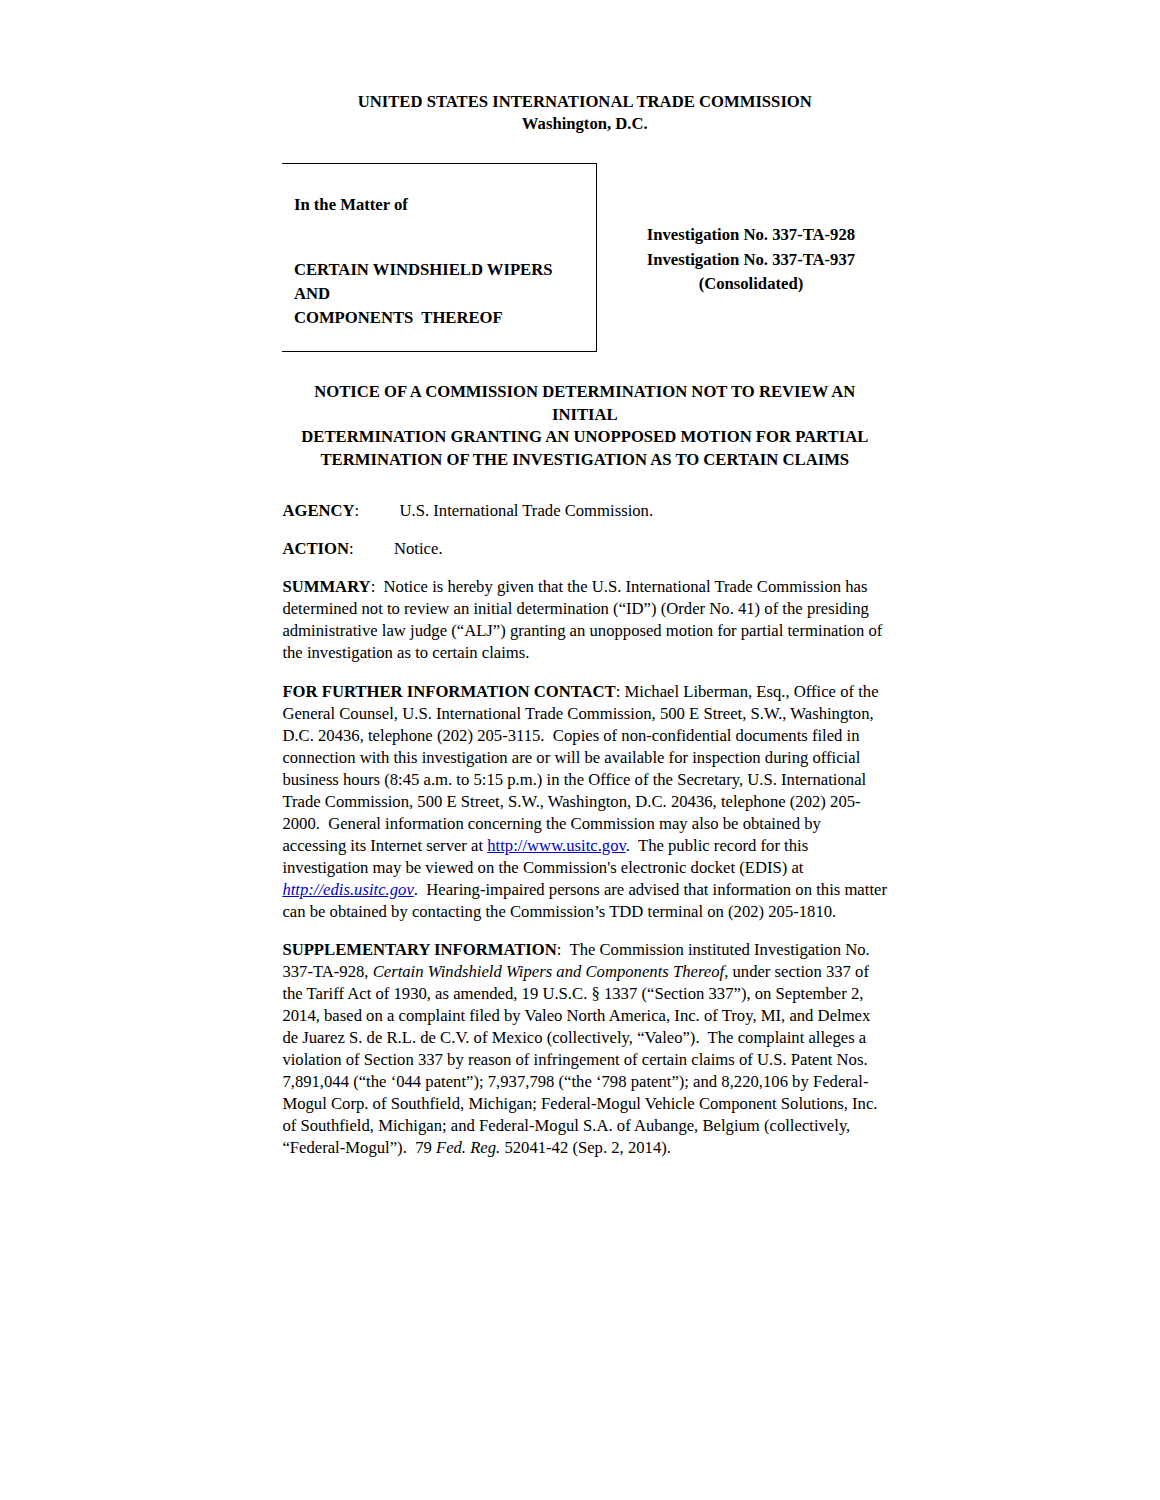UNITED STATES INTERNATIONAL TRADE COMMISSION
Washington, D.C.
| In the Matter of CERTAIN WINDSHIELD WIPERS AND COMPONENTS THEREOF | Investigation No. 337-TA-928 Investigation No. 337-TA-937 (Consolidated) |
NOTICE OF A COMMISSION DETERMINATION NOT TO REVIEW AN INITIAL
DETERMINATION GRANTING AN UNOPPOSED MOTION FOR PARTIAL
TERMINATION OF THE INVESTIGATION AS TO CERTAIN CLAIMS
AGENCY: U.S. International Trade Commission.
ACTION: Notice.
SUMMARY: Notice is hereby given that the U.S. International Trade Commission has determined not to review an initial determination (“ID”) (Order No. 41) of the presiding administrative law judge (“ALJ”) granting an unopposed motion for partial termination of the investigation as to certain claims.
FOR FURTHER INFORMATION CONTACT: Michael Liberman, Esq., Office of the General Counsel, U.S. International Trade Commission, 500 E Street, S.W., Washington, D.C. 20436, telephone (202) 205-3115. Copies of non-confidential documents filed in connection with this investigation are or will be available for inspection during official business hours (8:45 a.m. to 5:15 p.m.) in the Office of the Secretary, U.S. International Trade Commission, 500 E Street, S.W., Washington, D.C. 20436, telephone (202) 205-2000. General information concerning the Commission may also be obtained by accessing its Internet server at http://www.usitc.gov. The public record for this investigation may be viewed on the Commission's electronic docket (EDIS) at http://edis.usitc.gov. Hearing-impaired persons are advised that information on this matter can be obtained by contacting the Commission’s TDD terminal on (202) 205-1810.
SUPPLEMENTARY INFORMATION: The Commission instituted Investigation No. 337-TA-928, Certain Windshield Wipers and Components Thereof, under section 337 of the Tariff Act of 1930, as amended, 19 U.S.C. § 1337 (“Section 337”), on September 2, 2014, based on a complaint filed by Valeo North America, Inc. of Troy, MI, and Delmex de Juarez S. de R.L. de C.V. of Mexico (collectively, “Valeo”). The complaint alleges a violation of Section 337 by reason of infringement of certain claims of U.S. Patent Nos. 7,891,044 (“the ‘044 patent”); 7,937,798 (“the ‘798 patent”); and 8,220,106 by Federal-Mogul Corp. of Southfield, Michigan; Federal-Mogul Vehicle Component Solutions, Inc. of Southfield, Michigan; and Federal-Mogul S.A. of Aubange, Belgium (collectively, “Federal-Mogul”). 79 Fed. Reg. 52041-42 (Sep. 2, 2014).